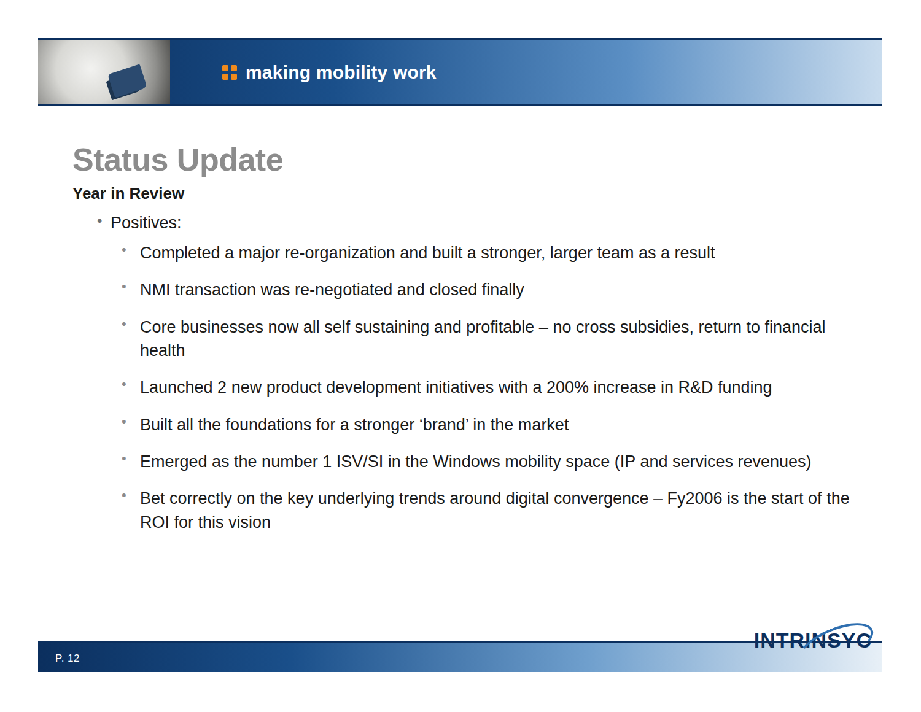making mobility work
Status Update
Year in Review
Positives:
Completed a major re-organization and built a stronger, larger team as a result
NMI transaction was re-negotiated and closed finally
Core businesses now all self sustaining and profitable – no cross subsidies, return to financial health
Launched 2 new product development initiatives with a 200% increase in R&D funding
Built all the foundations for a stronger ‘brand’ in the market
Emerged as the number 1 ISV/SI in the Windows mobility space (IP and services revenues)
Bet correctly on the key underlying trends around digital convergence – Fy2006 is the start of the ROI for this vision
P. 12
INTRINSYC